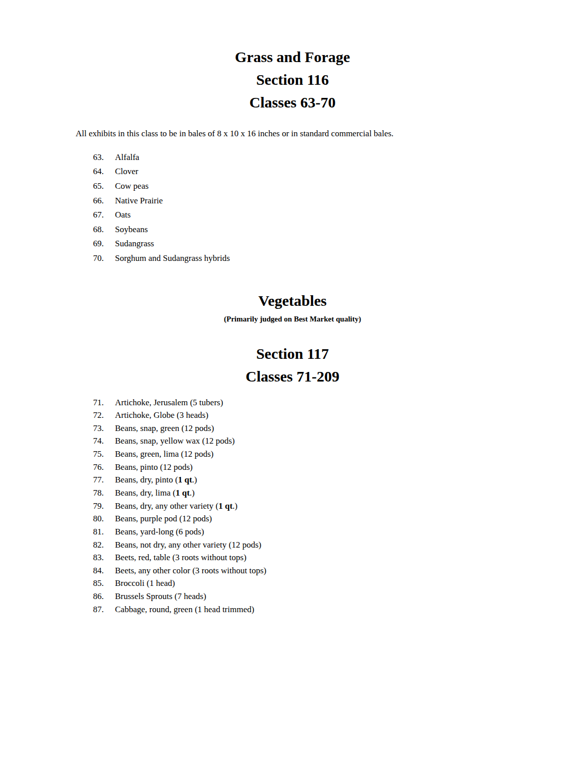Grass and Forage
Section 116
Classes 63-70
All exhibits in this class to be in bales of 8 x 10 x 16 inches or in standard commercial bales.
Alfalfa
Clover
Cow peas
Native Prairie
Oats
Soybeans
Sudangrass
Sorghum and Sudangrass hybrids
Vegetables
(Primarily judged on Best Market quality)
Section 117
Classes 71-209
Artichoke, Jerusalem (5 tubers)
Artichoke, Globe (3 heads)
Beans, snap, green (12 pods)
Beans, snap, yellow wax (12 pods)
Beans, green, lima (12 pods)
Beans, pinto (12 pods)
Beans, dry, pinto (1 qt.)
Beans, dry, lima (1 qt.)
Beans, dry, any other variety (1 qt.)
Beans, purple pod (12 pods)
Beans, yard-long (6 pods)
Beans, not dry, any other variety (12 pods)
Beets, red, table (3 roots without tops)
Beets, any other color (3 roots without tops)
Broccoli (1 head)
Brussels Sprouts (7 heads)
Cabbage, round, green (1 head trimmed)